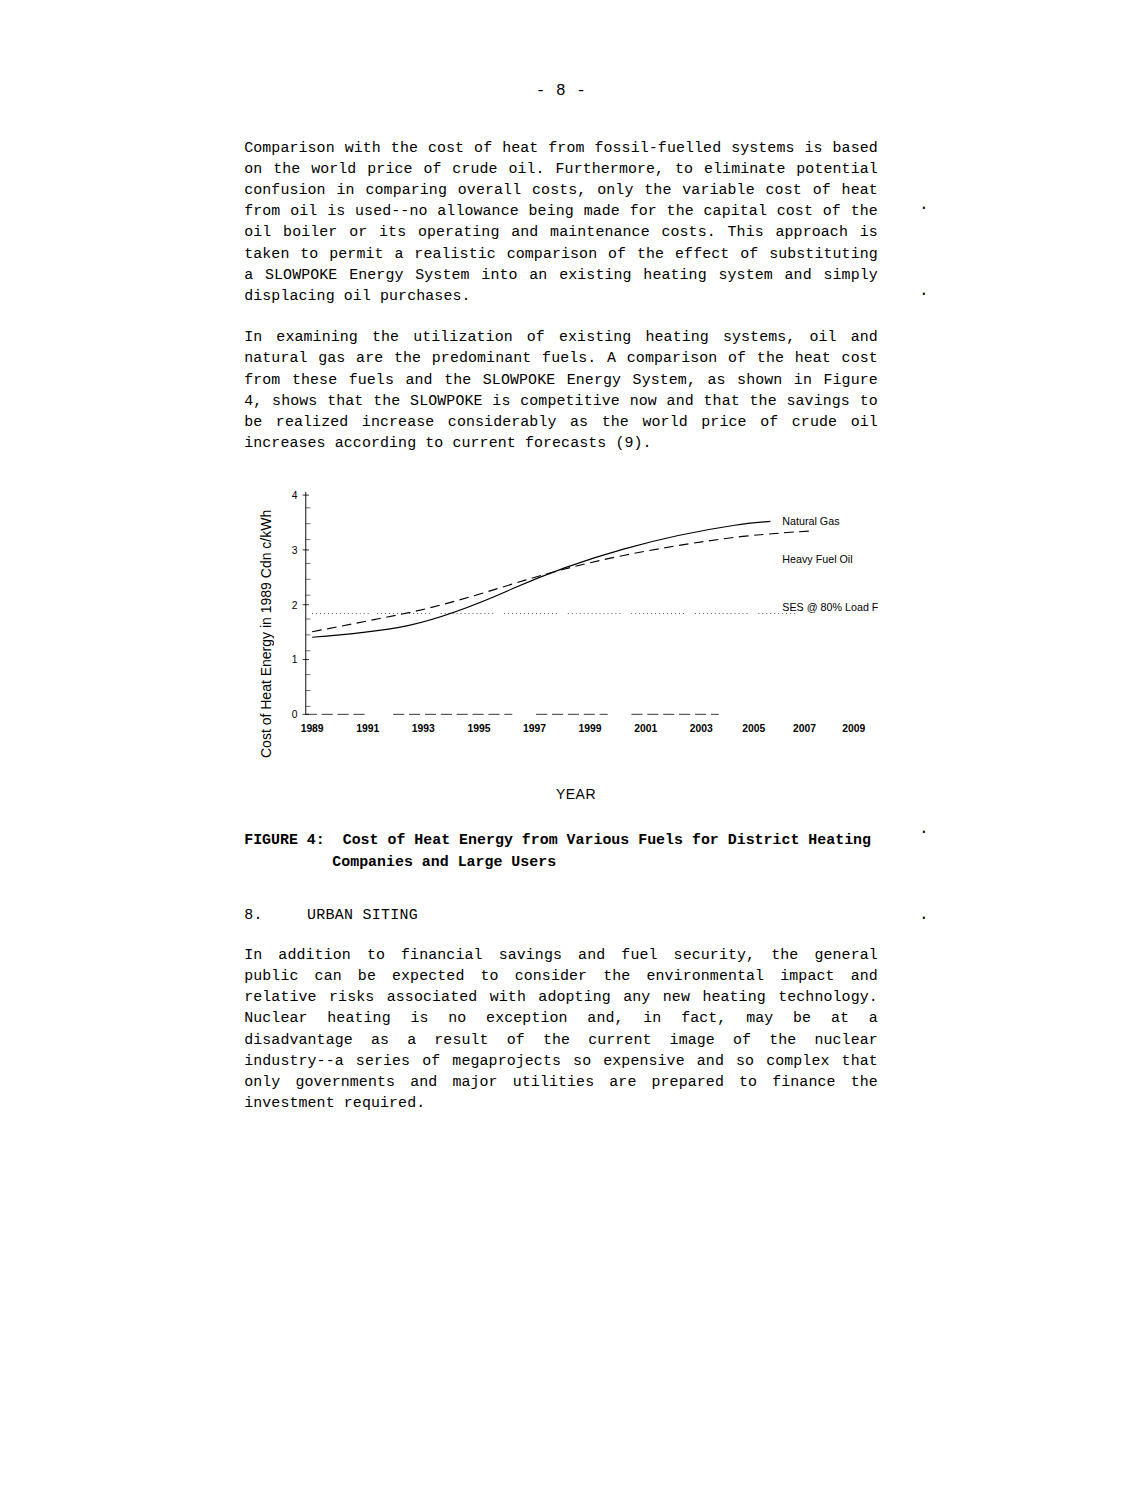- 8 -
. . . .
Comparison with the cost of heat from fossil-fuelled systems is based on the world price of crude oil. Furthermore, to eliminate potential confusion in comparing overall costs, only the variable cost of heat from oil is used--no allowance being made for the capital cost of the oil boiler or its operating and maintenance costs. This approach is taken to permit a realistic comparison of the effect of substituting a SLOWPOKE Energy System into an existing heating system and simply displacing oil purchases.
In examining the utilization of existing heating systems, oil and natural gas are the predominant fuels. A comparison of the heat cost from these fuels and the SLOWPOKE Energy System, as shown in Figure 4, shows that the SLOWPOKE is competitive now and that the savings to be realized increase considerably as the world price of crude oil increases according to current forecasts (9).
Cost of Heat Energy in 1989 Cdn c/kWh
4 3 2 1 0 1989 1991 1993 1995 1997 1999 2001 2003 2005 2007 2009 Natural Gas Heavy Fuel Oil SES @ 80% Load Factor
YEAR
FIGURE 4: Cost of Heat Energy from Various Fuels for District Heating Companies and Large Users
8. URBAN SITING
In addition to financial savings and fuel security, the general public can be expected to consider the environmental impact and relative risks associated with adopting any new heating technology. Nuclear heating is no exception and, in fact, may be at a disadvantage as a result of the current image of the nuclear industry--a series of megaprojects so expensive and so complex that only governments and major utilities are prepared to finance the investment required.